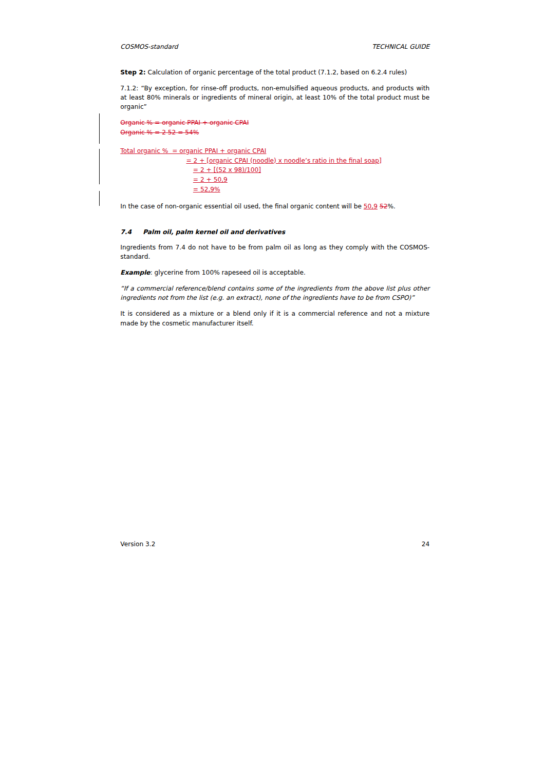COSMOS-standard
TECHNICAL GUIDE
Step 2: Calculation of organic percentage of the total product (7.1.2, based on 6.2.4 rules)
7.1.2: “By exception, for rinse-off products, non-emulsified aqueous products, and products with at least 80% minerals or ingredients of mineral origin, at least 10% of the total product must be organic”
Organic % = organic PPAI + organic CPAI
Organic % = 2 52 = 54%
Total organic % = organic PPAI + organic CPAI
= 2 + [organic CPAI (noodle) x noodle’s ratio in the final soap]
= 2 + [(52 x 98)/100]
= 2 + 50,9
= 52,9%
In the case of non-organic essential oil used, the final organic content will be 50,9 52%.
7.4 Palm oil, palm kernel oil and derivatives
Ingredients from 7.4 do not have to be from palm oil as long as they comply with the COSMOS-standard.
Example: glycerine from 100% rapeseed oil is acceptable.
“If a commercial reference/blend contains some of the ingredients from the above list plus other ingredients not from the list (e.g. an extract), none of the ingredients have to be from CSPO)”
It is considered as a mixture or a blend only if it is a commercial reference and not a mixture made by the cosmetic manufacturer itself.
Version 3.2
24